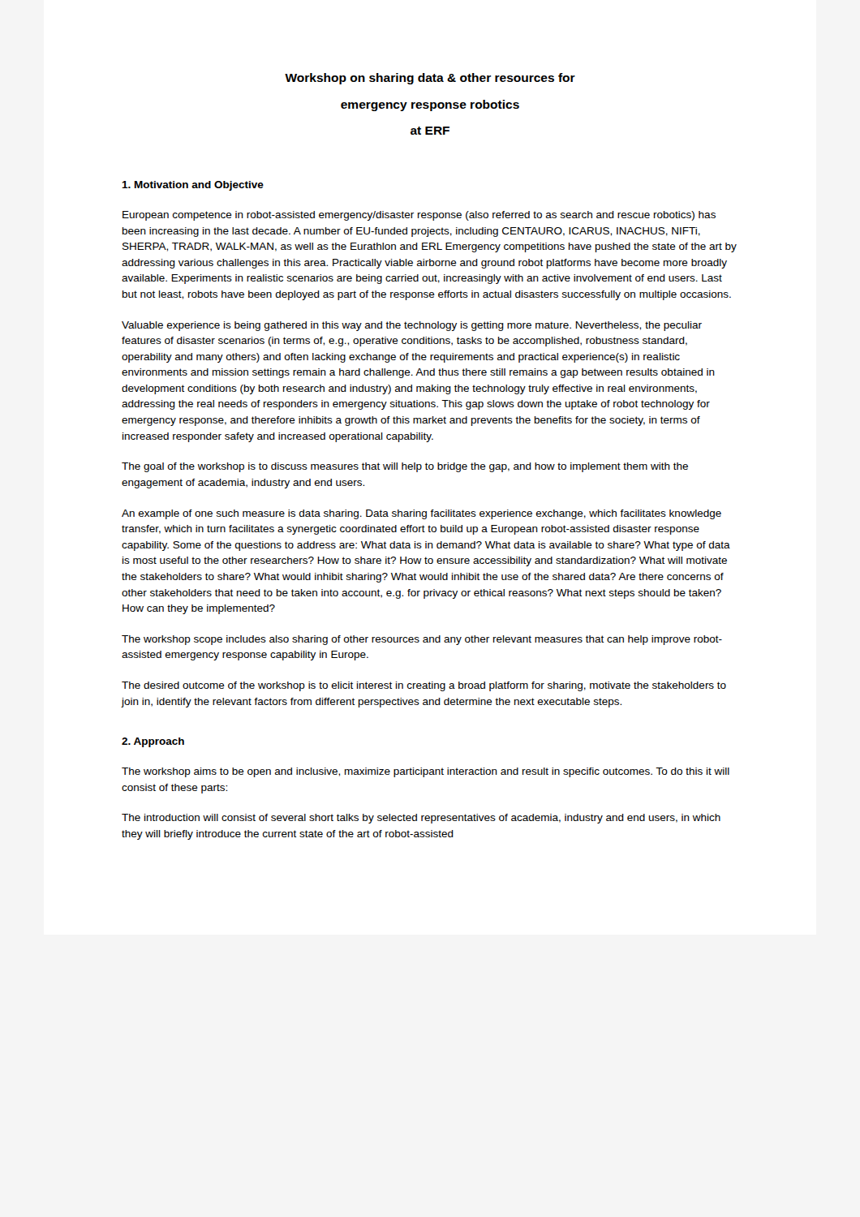Workshop on sharing data & other resources for
emergency response robotics
at ERF
1. Motivation and Objective
European competence in robot-assisted emergency/disaster response (also referred to as search and rescue robotics) has been increasing in the last decade. A number of EU-funded projects, including CENTAURO, ICARUS, INACHUS, NIFTi, SHERPA, TRADR, WALK-MAN, as well as the Eurathlon and ERL Emergency competitions have pushed the state of the art by addressing various challenges in this area. Practically viable airborne and ground robot platforms have become more broadly available. Experiments in realistic scenarios are being carried out, increasingly with an active involvement of end users. Last but not least, robots have been deployed as part of the response efforts in actual disasters successfully on multiple occasions.
Valuable experience is being gathered in this way and the technology is getting more mature. Nevertheless, the peculiar features of disaster scenarios (in terms of, e.g., operative conditions, tasks to be accomplished, robustness standard, operability and many others) and often lacking exchange of the requirements and practical experience(s) in realistic environments and mission settings remain a hard challenge. And thus there still remains a gap between results obtained in development conditions (by both research and industry) and making the technology truly effective in real environments, addressing the real needs of responders in emergency situations. This gap slows down the uptake of robot technology for emergency response, and therefore inhibits a growth of this market and prevents the benefits for the society, in terms of increased responder safety and increased operational capability.
The goal of the workshop is to discuss measures that will help to bridge the gap, and how to implement them with the engagement of academia, industry and end users.
An example of one such measure is data sharing. Data sharing facilitates experience exchange, which facilitates knowledge transfer, which in turn facilitates a synergetic coordinated effort to build up a European robot-assisted disaster response capability. Some of the questions to address are: What data is in demand? What data is available to share? What type of data is most useful to the other researchers? How to share it? How to ensure accessibility and standardization? What will motivate the stakeholders to share? What would inhibit sharing? What would inhibit the use of the shared data? Are there concerns of other stakeholders that need to be taken into account, e.g. for privacy or ethical reasons? What next steps should be taken? How can they be implemented?
The workshop scope includes also sharing of other resources and any other relevant measures that can help improve robot-assisted emergency response capability in Europe.
The desired outcome of the workshop is to elicit interest in creating a broad platform for sharing, motivate the stakeholders to join in, identify the relevant factors from different perspectives and determine the next executable steps.
2. Approach
The workshop aims to be open and inclusive, maximize participant interaction and result in specific outcomes. To do this it will consist of these parts:
The introduction will consist of several short talks by selected representatives of academia, industry and end users, in which they will briefly introduce the current state of the art of robot-assisted